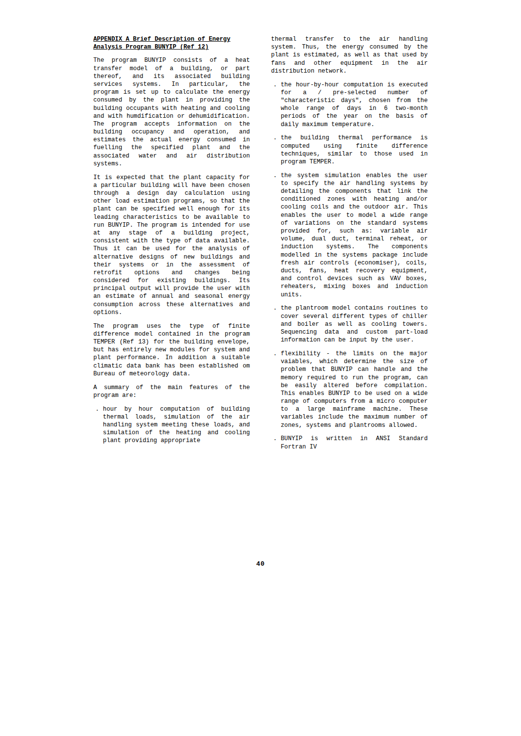APPENDIX A Brief Description of Energy Analysis Program BUNYIP (Ref 12)
The program BUNYIP consists of a heat transfer model of a building, or part thereof, and its associated building services systems. In particular, the program is set up to calculate the energy consumed by the plant in providing the building occupants with heating and cooling and with humdification or dehumidification. The program accepts information on the building occupancy and operation, and estimates the actual energy consumed in fuelling the specified plant and the associated water and air distribution systems.
It is expected that the plant capacity for a particular building will have been chosen through a design day calculation using other load estimation programs, so that the plant can be specified well enough for its leading characteristics to be available to run BUNYIP. The program is intended for use at any stage of a building project, consistent with the type of data available. Thus it can be used for the analysis of alternative designs of new buildings and their systems or in the assessment of retrofit options and changes being considered for existing buildings. Its principal output will provide the user with an estimate of annual and seasonal energy consumption across these alternatives and options.
The program uses the type of finite difference model contained in the program TEMPER (Ref 13) for the building envelope, but has entirely new modules for system and plant performance. In addition a suitable climatic data bank has been established om Bureau of meteorology data.
A summary of the main features of the program are:
hour by hour computation of building thermal loads, simulation of the air handling system meeting these loads, and simulation of the heating and cooling plant providing appropriate
thermal transfer to the air handling system. Thus, the energy consumed by the plant is estimated, as well as that used by fans and other equipment in the air distribution network.
the hour-by-hour computation is executed for a / pre-selected number of "characteristic days", chosen from the whole range of days in 6 two-month periods of the year on the basis of daily maximum temperature.
the building thermal performance is computed using finite difference techniques, similar to those used in program TEMPER.
the system simulation enables the user to specify the air handling systems by detailing the components that link the conditioned zones with heating and/or cooling coils and the outdoor air. This enables the user to model a wide range of variations on the standard systems provided for, such as: variable air volume, dual duct, terminal reheat, or induction systems. The components modelled in the systems package include fresh air controls (economiser), coils, ducts, fans, heat recovery equipment, and control devices such as VAV boxes, reheaters, mixing boxes and induction units.
the plantroom model contains routines to cover several different types of chiller and boiler as well as cooling towers. Sequencing data and custom part-load information can be input by the user.
flexibility - the limits on the major vaiables, which determine the size of problem that BUNYIP can handle and the memory required to run the program, can be easily altered before compilation. This enables BUNYIP to be used on a wide range of computers from a micro computer to a large mainframe machine. These variables include the maximum number of zones, systems and plantrooms allowed.
BUNYIP is written in ANSI Standard Fortran IV
40